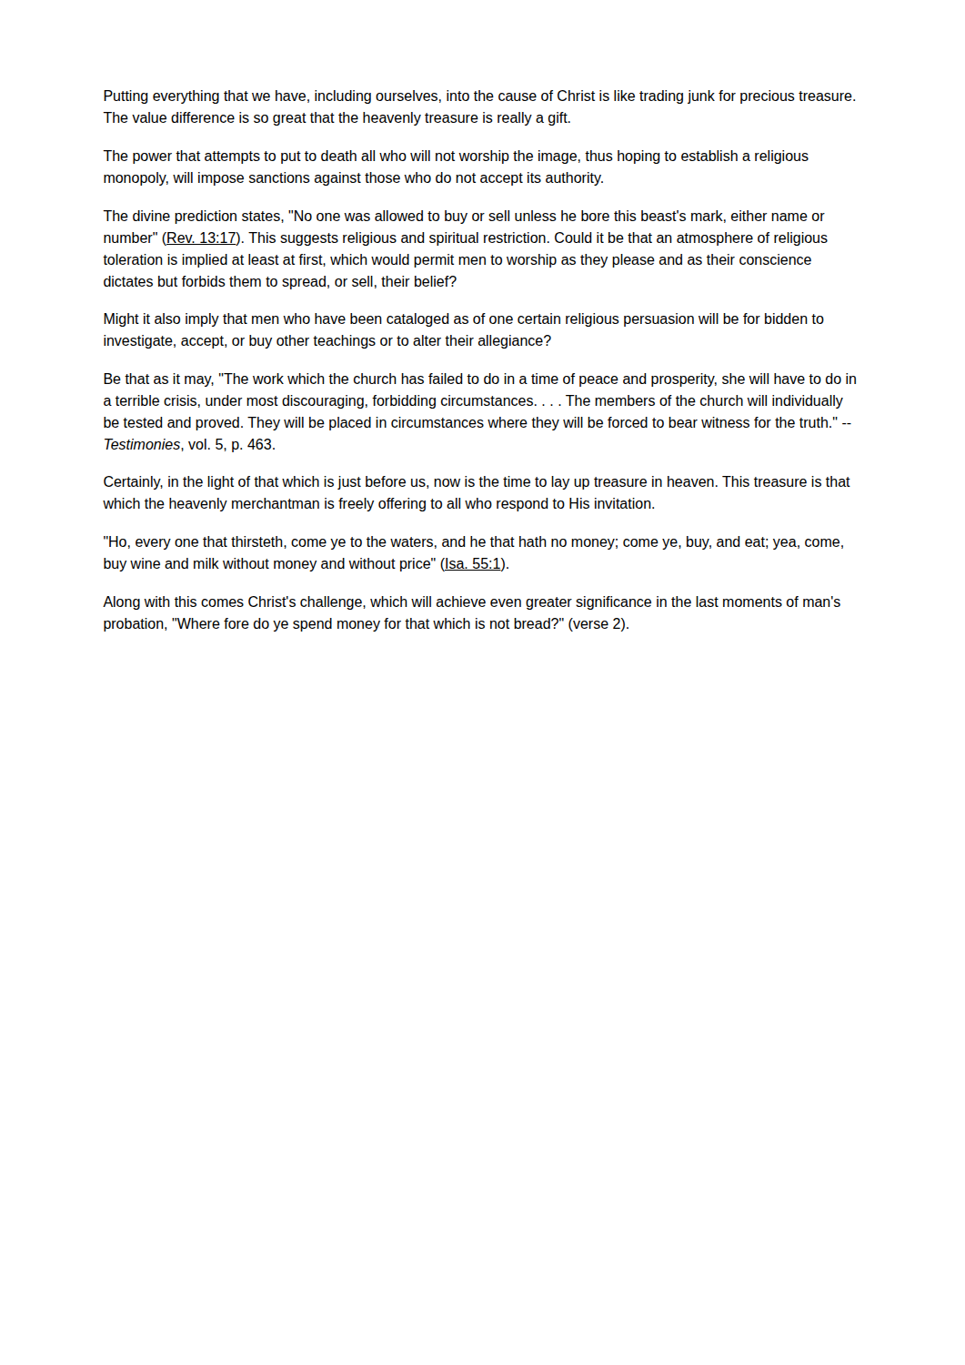Putting everything that we have, including ourselves, into the cause of Christ is like trading junk for precious treasure. The value difference is so great that the heavenly treasure is really a gift.
The power that attempts to put to death all who will not worship the image, thus hoping to establish a religious monopoly, will impose sanctions against those who do not accept its authority.
The divine prediction states, "No one was allowed to buy or sell unless he bore this beast's mark, either name or number" (Rev. 13:17). This suggests religious and spiritual restriction. Could it be that an atmosphere of religious toleration is implied at least at first, which would permit men to worship as they please and as their conscience dictates but forbids them to spread, or sell, their belief?
Might it also imply that men who have been cataloged as of one certain religious persuasion will be for bidden to investigate, accept, or buy other teachings or to alter their allegiance?
Be that as it may, "The work which the church has failed to do in a time of peace and prosperity, she will have to do in a terrible crisis, under most discouraging, forbidding circumstances. . . . The members of the church will individually be tested and proved. They will be placed in circumstances where they will be forced to bear witness for the truth." -- Testimonies, vol. 5, p. 463.
Certainly, in the light of that which is just before us, now is the time to lay up treasure in heaven. This treasure is that which the heavenly merchantman is freely offering to all who respond to His invitation.
"Ho, every one that thirsteth, come ye to the waters, and he that hath no money; come ye, buy, and eat; yea, come, buy wine and milk without money and without price" (Isa. 55:1).
Along with this comes Christ's challenge, which will achieve even greater significance in the last moments of man's probation, "Where fore do ye spend money for that which is not bread?" (verse 2).